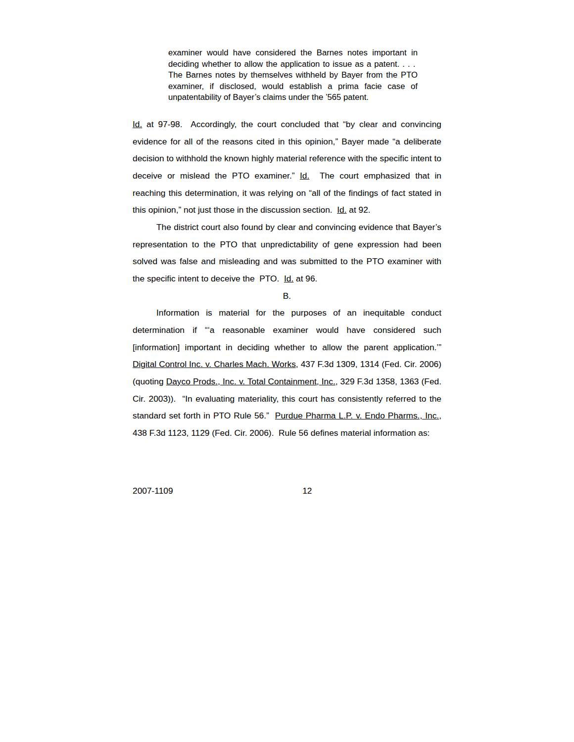examiner would have considered the Barnes notes important in deciding whether to allow the application to issue as a patent. . . . The Barnes notes by themselves withheld by Bayer from the PTO examiner, if disclosed, would establish a prima facie case of unpatentability of Bayer’s claims under the ’565 patent.
Id. at 97-98. Accordingly, the court concluded that “by clear and convincing evidence for all of the reasons cited in this opinion,” Bayer made “a deliberate decision to withhold the known highly material reference with the specific intent to deceive or mislead the PTO examiner.” Id. The court emphasized that in reaching this determination, it was relying on “all of the findings of fact stated in this opinion,” not just those in the discussion section. Id. at 92.
The district court also found by clear and convincing evidence that Bayer’s representation to the PTO that unpredictability of gene expression had been solved was false and misleading and was submitted to the PTO examiner with the specific intent to deceive the PTO. Id. at 96.
B.
Information is material for the purposes of an inequitable conduct determination if “‘a reasonable examiner would have considered such [information] important in deciding whether to allow the parent application.’” Digital Control Inc. v. Charles Mach. Works, 437 F.3d 1309, 1314 (Fed. Cir. 2006) (quoting Dayco Prods., Inc. v. Total Containment, Inc., 329 F.3d 1358, 1363 (Fed. Cir. 2003)). “In evaluating materiality, this court has consistently referred to the standard set forth in PTO Rule 56.” Purdue Pharma L.P. v. Endo Pharms., Inc., 438 F.3d 1123, 1129 (Fed. Cir. 2006). Rule 56 defines material information as:
2007-1109
12